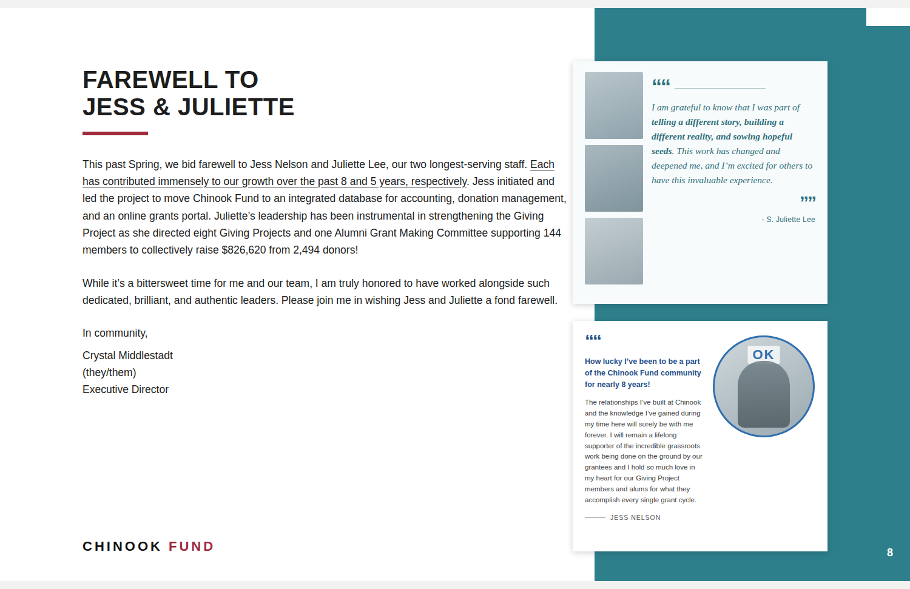Farewell to
Jess & Juliette
This past Spring, we bid farewell to Jess Nelson and Juliette Lee, our two longest-serving staff. Each has contributed immensely to our growth over the past 8 and 5 years, respectively. Jess initiated and led the project to move Chinook Fund to an integrated database for accounting, donation management, and an online grants portal. Juliette’s leadership has been instrumental in strengthening the Giving Project as she directed eight Giving Projects and one Alumni Grant Making Committee supporting 144 members to collectively raise $826,620 from 2,494 donors!
While it’s a bittersweet time for me and our team, I am truly honored to have worked alongside such dedicated, brilliant, and authentic leaders. Please join me in wishing Jess and Juliette a fond farewell.
In community,
Crystal Middlestadt
(they/them)
Executive Director
CHINOOK FUND
8
““
I am grateful to know that I was part of telling a different story, building a different reality, and sowing hopeful seeds. This work has changed and deepened me, and I’m excited for others to have this invaluable experience.
””
- S. Juliette Lee
““
How lucky I’ve been to be a part of the Chinook Fund community for nearly 8 years!
The relationships I’ve built at Chinook and the knowledge I’ve gained during my time here will surely be with me forever. I will remain a lifelong supporter of the incredible grassroots work being done on the ground by our grantees and I hold so much love in my heart for our Giving Project members and alums for what they accomplish every single grant cycle.
JESS NELSON
OK